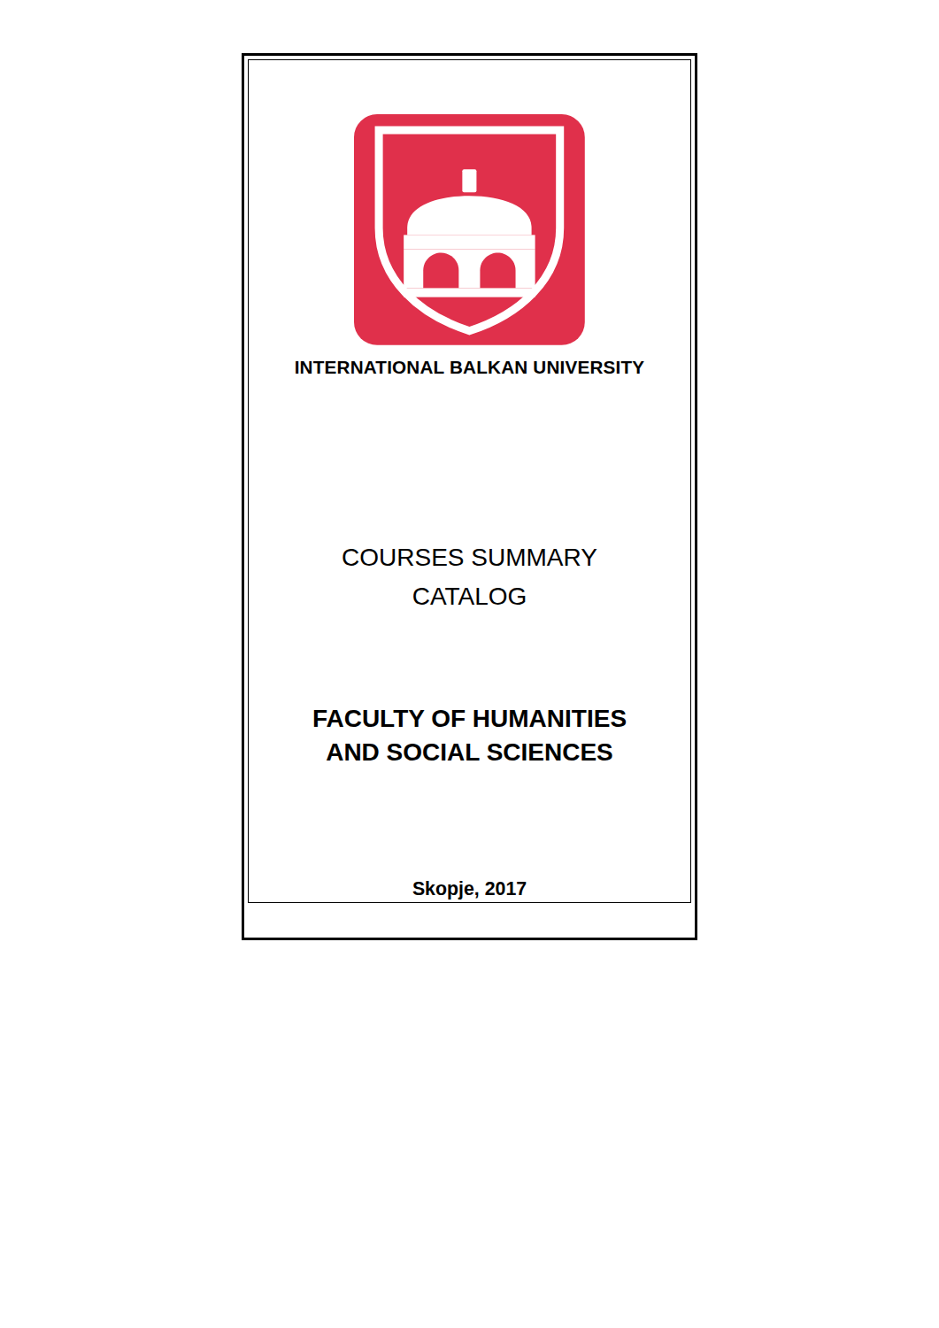INTERNATIONAL BALKAN UNIVERSITY
COURSES SUMMARY
CATALOG
FACULTY OF HUMANITIES
AND SOCIAL SCIENCES
Skopje, 2017